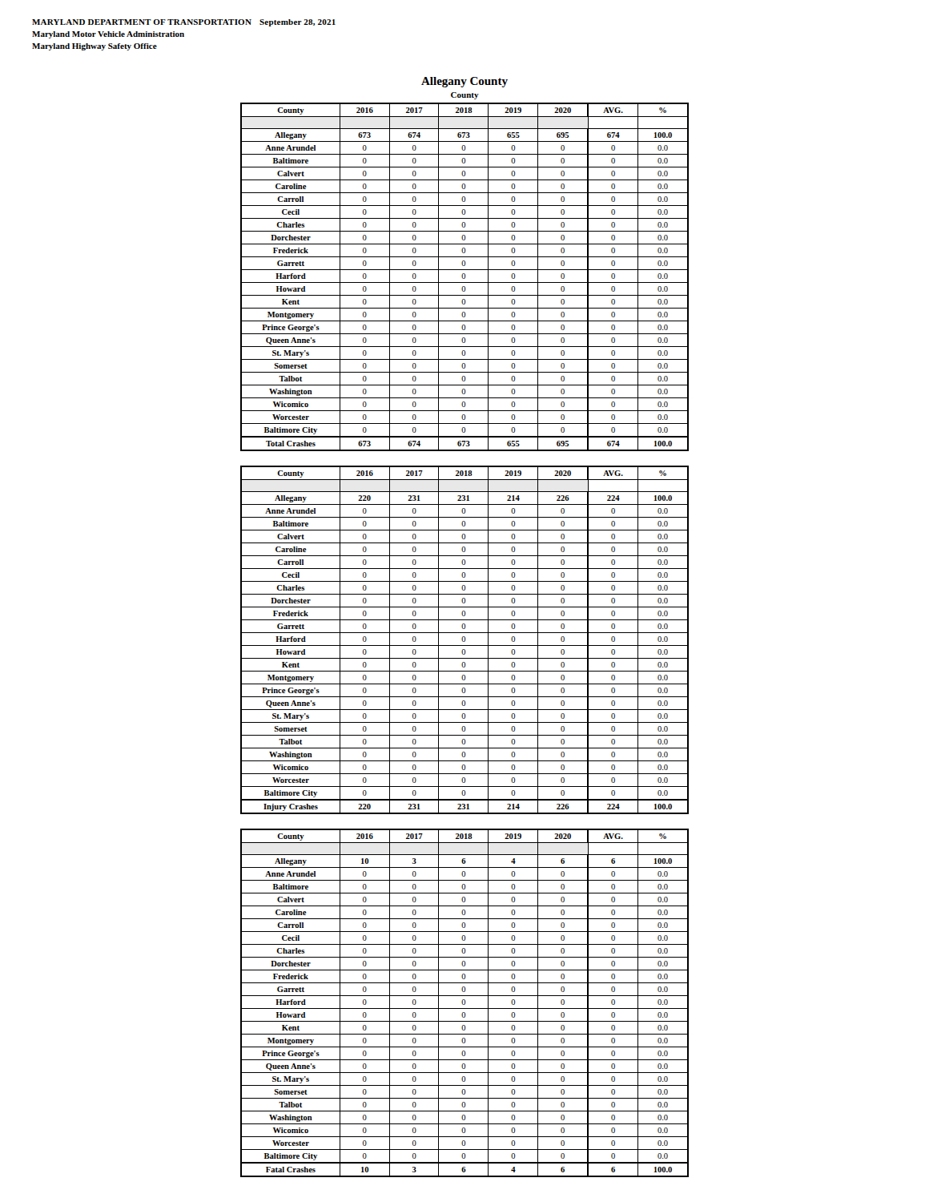MARYLAND DEPARTMENT OF TRANSPORTATIONSeptember 28, 2021
Maryland Motor Vehicle Administration
Maryland Highway Safety Office
Allegany County
County
| County | 2016 | 2017 | 2018 | 2019 | 2020 | AVG. | % |
| --- | --- | --- | --- | --- | --- | --- | --- |
| Allegany | 673 | 674 | 673 | 655 | 695 | 674 | 100.0 |
| Anne Arundel | 0 | 0 | 0 | 0 | 0 | 0 | 0.0 |
| Baltimore | 0 | 0 | 0 | 0 | 0 | 0 | 0.0 |
| Calvert | 0 | 0 | 0 | 0 | 0 | 0 | 0.0 |
| Caroline | 0 | 0 | 0 | 0 | 0 | 0 | 0.0 |
| Carroll | 0 | 0 | 0 | 0 | 0 | 0 | 0.0 |
| Cecil | 0 | 0 | 0 | 0 | 0 | 0 | 0.0 |
| Charles | 0 | 0 | 0 | 0 | 0 | 0 | 0.0 |
| Dorchester | 0 | 0 | 0 | 0 | 0 | 0 | 0.0 |
| Frederick | 0 | 0 | 0 | 0 | 0 | 0 | 0.0 |
| Garrett | 0 | 0 | 0 | 0 | 0 | 0 | 0.0 |
| Harford | 0 | 0 | 0 | 0 | 0 | 0 | 0.0 |
| Howard | 0 | 0 | 0 | 0 | 0 | 0 | 0.0 |
| Kent | 0 | 0 | 0 | 0 | 0 | 0 | 0.0 |
| Montgomery | 0 | 0 | 0 | 0 | 0 | 0 | 0.0 |
| Prince George's | 0 | 0 | 0 | 0 | 0 | 0 | 0.0 |
| Queen Anne's | 0 | 0 | 0 | 0 | 0 | 0 | 0.0 |
| St. Mary's | 0 | 0 | 0 | 0 | 0 | 0 | 0.0 |
| Somerset | 0 | 0 | 0 | 0 | 0 | 0 | 0.0 |
| Talbot | 0 | 0 | 0 | 0 | 0 | 0 | 0.0 |
| Washington | 0 | 0 | 0 | 0 | 0 | 0 | 0.0 |
| Wicomico | 0 | 0 | 0 | 0 | 0 | 0 | 0.0 |
| Worcester | 0 | 0 | 0 | 0 | 0 | 0 | 0.0 |
| Baltimore City | 0 | 0 | 0 | 0 | 0 | 0 | 0.0 |
| Total Crashes | 673 | 674 | 673 | 655 | 695 | 674 | 100.0 |
| County | 2016 | 2017 | 2018 | 2019 | 2020 | AVG. | % |
| --- | --- | --- | --- | --- | --- | --- | --- |
| Allegany | 220 | 231 | 231 | 214 | 226 | 224 | 100.0 |
| Anne Arundel | 0 | 0 | 0 | 0 | 0 | 0 | 0.0 |
| Baltimore | 0 | 0 | 0 | 0 | 0 | 0 | 0.0 |
| Calvert | 0 | 0 | 0 | 0 | 0 | 0 | 0.0 |
| Caroline | 0 | 0 | 0 | 0 | 0 | 0 | 0.0 |
| Carroll | 0 | 0 | 0 | 0 | 0 | 0 | 0.0 |
| Cecil | 0 | 0 | 0 | 0 | 0 | 0 | 0.0 |
| Charles | 0 | 0 | 0 | 0 | 0 | 0 | 0.0 |
| Dorchester | 0 | 0 | 0 | 0 | 0 | 0 | 0.0 |
| Frederick | 0 | 0 | 0 | 0 | 0 | 0 | 0.0 |
| Garrett | 0 | 0 | 0 | 0 | 0 | 0 | 0.0 |
| Harford | 0 | 0 | 0 | 0 | 0 | 0 | 0.0 |
| Howard | 0 | 0 | 0 | 0 | 0 | 0 | 0.0 |
| Kent | 0 | 0 | 0 | 0 | 0 | 0 | 0.0 |
| Montgomery | 0 | 0 | 0 | 0 | 0 | 0 | 0.0 |
| Prince George's | 0 | 0 | 0 | 0 | 0 | 0 | 0.0 |
| Queen Anne's | 0 | 0 | 0 | 0 | 0 | 0 | 0.0 |
| St. Mary's | 0 | 0 | 0 | 0 | 0 | 0 | 0.0 |
| Somerset | 0 | 0 | 0 | 0 | 0 | 0 | 0.0 |
| Talbot | 0 | 0 | 0 | 0 | 0 | 0 | 0.0 |
| Washington | 0 | 0 | 0 | 0 | 0 | 0 | 0.0 |
| Wicomico | 0 | 0 | 0 | 0 | 0 | 0 | 0.0 |
| Worcester | 0 | 0 | 0 | 0 | 0 | 0 | 0.0 |
| Baltimore City | 0 | 0 | 0 | 0 | 0 | 0 | 0.0 |
| Injury Crashes | 220 | 231 | 231 | 214 | 226 | 224 | 100.0 |
| County | 2016 | 2017 | 2018 | 2019 | 2020 | AVG. | % |
| --- | --- | --- | --- | --- | --- | --- | --- |
| Allegany | 10 | 3 | 6 | 4 | 6 | 6 | 100.0 |
| Anne Arundel | 0 | 0 | 0 | 0 | 0 | 0 | 0.0 |
| Baltimore | 0 | 0 | 0 | 0 | 0 | 0 | 0.0 |
| Calvert | 0 | 0 | 0 | 0 | 0 | 0 | 0.0 |
| Caroline | 0 | 0 | 0 | 0 | 0 | 0 | 0.0 |
| Carroll | 0 | 0 | 0 | 0 | 0 | 0 | 0.0 |
| Cecil | 0 | 0 | 0 | 0 | 0 | 0 | 0.0 |
| Charles | 0 | 0 | 0 | 0 | 0 | 0 | 0.0 |
| Dorchester | 0 | 0 | 0 | 0 | 0 | 0 | 0.0 |
| Frederick | 0 | 0 | 0 | 0 | 0 | 0 | 0.0 |
| Garrett | 0 | 0 | 0 | 0 | 0 | 0 | 0.0 |
| Harford | 0 | 0 | 0 | 0 | 0 | 0 | 0.0 |
| Howard | 0 | 0 | 0 | 0 | 0 | 0 | 0.0 |
| Kent | 0 | 0 | 0 | 0 | 0 | 0 | 0.0 |
| Montgomery | 0 | 0 | 0 | 0 | 0 | 0 | 0.0 |
| Prince George's | 0 | 0 | 0 | 0 | 0 | 0 | 0.0 |
| Queen Anne's | 0 | 0 | 0 | 0 | 0 | 0 | 0.0 |
| St. Mary's | 0 | 0 | 0 | 0 | 0 | 0 | 0.0 |
| Somerset | 0 | 0 | 0 | 0 | 0 | 0 | 0.0 |
| Talbot | 0 | 0 | 0 | 0 | 0 | 0 | 0.0 |
| Washington | 0 | 0 | 0 | 0 | 0 | 0 | 0.0 |
| Wicomico | 0 | 0 | 0 | 0 | 0 | 0 | 0.0 |
| Worcester | 0 | 0 | 0 | 0 | 0 | 0 | 0.0 |
| Baltimore City | 0 | 0 | 0 | 0 | 0 | 0 | 0.0 |
| Fatal Crashes | 10 | 3 | 6 | 4 | 6 | 6 | 100.0 |